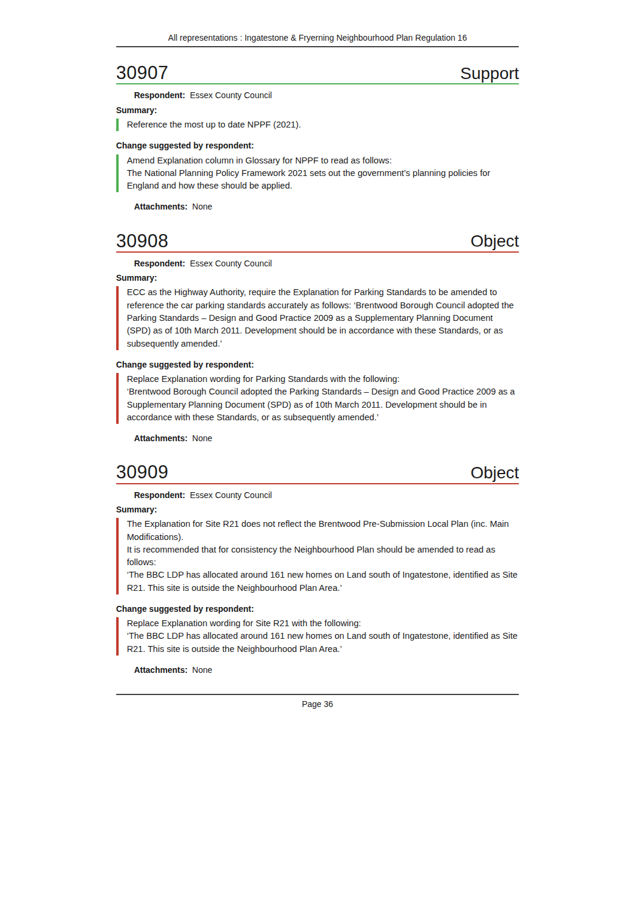All representations : Ingatestone & Fryerning Neighbourhood Plan Regulation 16
30907
Support
Respondent: Essex County Council
Summary:
Reference the most up to date NPPF (2021).
Change suggested by respondent:
Amend Explanation column in Glossary for NPPF to read as follows:
The National Planning Policy Framework 2021 sets out the government’s planning policies for England and how these should be applied.
Attachments: None
30908
Object
Respondent: Essex County Council
Summary:
ECC as the Highway Authority, require the Explanation for Parking Standards to be amended to reference the car parking standards accurately as follows: ‘Brentwood Borough Council adopted the Parking Standards – Design and Good Practice 2009 as a Supplementary Planning Document (SPD) as of 10th March 2011. Development should be in accordance with these Standards, or as subsequently amended.’
Change suggested by respondent:
Replace Explanation wording for Parking Standards with the following:
‘Brentwood Borough Council adopted the Parking Standards – Design and Good Practice 2009 as a Supplementary Planning Document (SPD) as of 10th March 2011. Development should be in accordance with these Standards, or as subsequently amended.’
Attachments: None
30909
Object
Respondent: Essex County Council
Summary:
The Explanation for Site R21 does not reflect the Brentwood Pre-Submission Local Plan (inc. Main Modifications).
It is recommended that for consistency the Neighbourhood Plan should be amended to read as follows:
‘The BBC LDP has allocated around 161 new homes on Land south of Ingatestone, identified as Site R21. This site is outside the Neighbourhood Plan Area.’
Change suggested by respondent:
Replace Explanation wording for Site R21 with the following:
‘The BBC LDP has allocated around 161 new homes on Land south of Ingatestone, identified as Site R21. This site is outside the Neighbourhood Plan Area.’
Attachments: None
Page 36